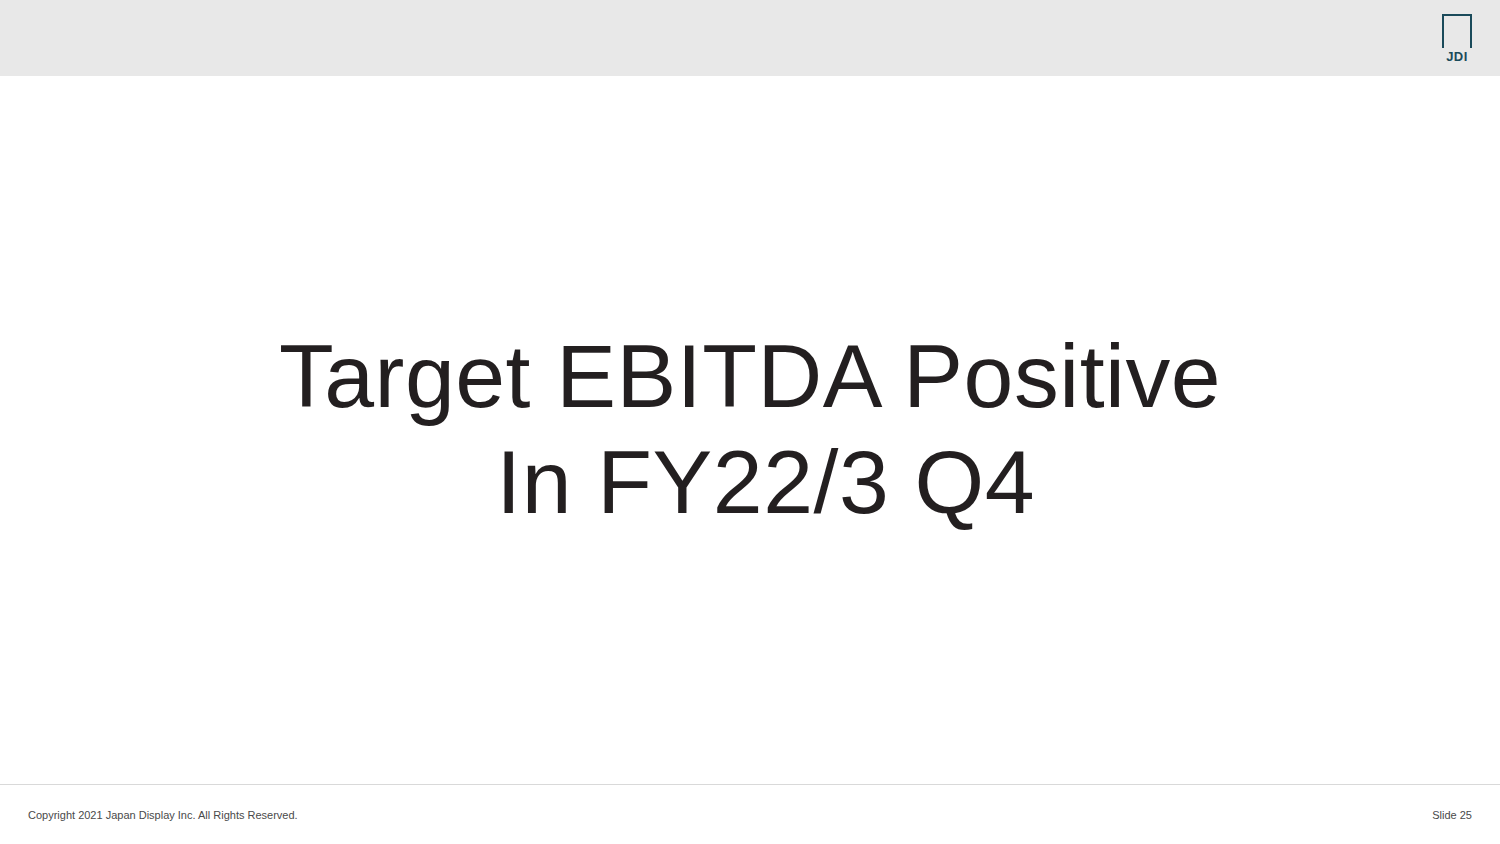JDI
Target EBITDA Positive In FY22/3 Q4
Copyright 2021 Japan Display Inc. All Rights Reserved.
Slide 25